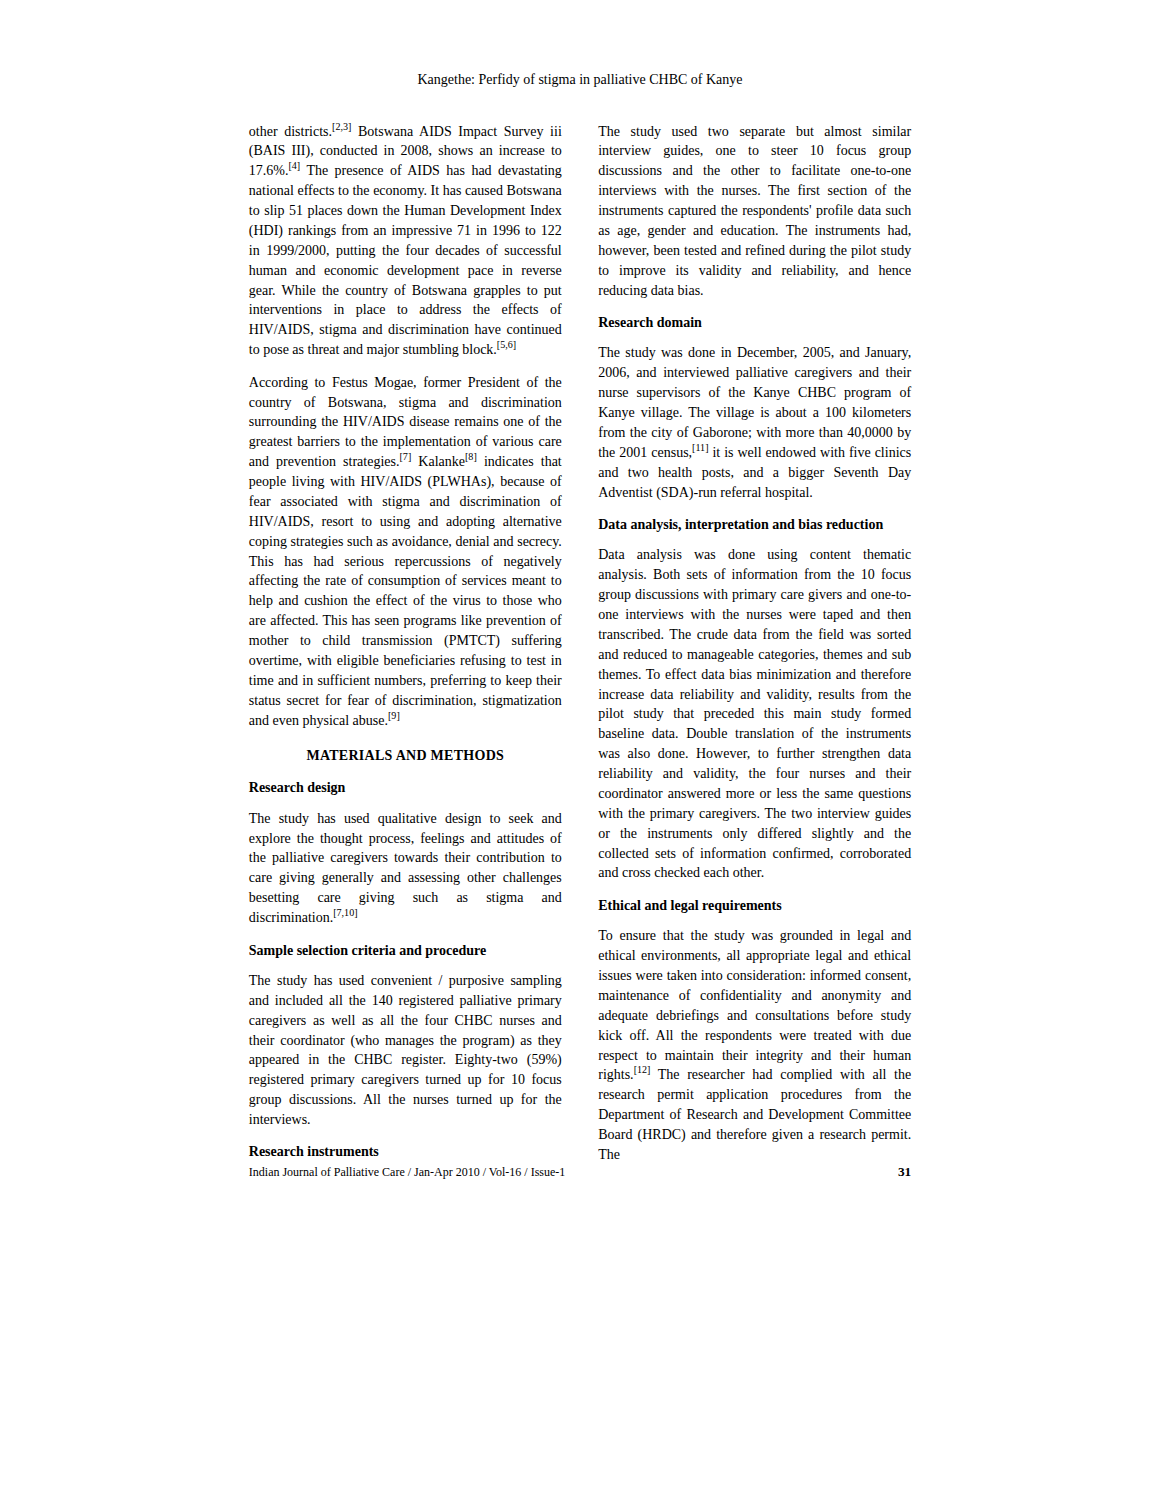Kangethe: Perfidy of stigma in palliative CHBC of Kanye
other districts.[2,3] Botswana AIDS Impact Survey iii (BAIS III), conducted in 2008, shows an increase to 17.6%.[4] The presence of AIDS has had devastating national effects to the economy. It has caused Botswana to slip 51 places down the Human Development Index (HDI) rankings from an impressive 71 in 1996 to 122 in 1999/2000, putting the four decades of successful human and economic development pace in reverse gear. While the country of Botswana grapples to put interventions in place to address the effects of HIV/AIDS, stigma and discrimination have continued to pose as threat and major stumbling block.[5,6]
According to Festus Mogae, former President of the country of Botswana, stigma and discrimination surrounding the HIV/AIDS disease remains one of the greatest barriers to the implementation of various care and prevention strategies.[7] Kalanke[8] indicates that people living with HIV/AIDS (PLWHAs), because of fear associated with stigma and discrimination of HIV/AIDS, resort to using and adopting alternative coping strategies such as avoidance, denial and secrecy. This has had serious repercussions of negatively affecting the rate of consumption of services meant to help and cushion the effect of the virus to those who are affected. This has seen programs like prevention of mother to child transmission (PMTCT) suffering overtime, with eligible beneficiaries refusing to test in time and in sufficient numbers, preferring to keep their status secret for fear of discrimination, stigmatization and even physical abuse.[9]
MATERIALS AND METHODS
Research design
The study has used qualitative design to seek and explore the thought process, feelings and attitudes of the palliative caregivers towards their contribution to care giving generally and assessing other challenges besetting care giving such as stigma and discrimination.[7,10]
Sample selection criteria and procedure
The study has used convenient / purposive sampling and included all the 140 registered palliative primary caregivers as well as all the four CHBC nurses and their coordinator (who manages the program) as they appeared in the CHBC register. Eighty-two (59%) registered primary caregivers turned up for 10 focus group discussions. All the nurses turned up for the interviews.
Research instruments
The study used two separate but almost similar interview guides, one to steer 10 focus group discussions and the other to facilitate one-to-one interviews with the nurses. The first section of the instruments captured the respondents' profile data such as age, gender and education. The instruments had, however, been tested and refined during the pilot study to improve its validity and reliability, and hence reducing data bias.
Research domain
The study was done in December, 2005, and January, 2006, and interviewed palliative caregivers and their nurse supervisors of the Kanye CHBC program of Kanye village. The village is about a 100 kilometers from the city of Gaborone; with more than 40,0000 by the 2001 census,[11] it is well endowed with five clinics and two health posts, and a bigger Seventh Day Adventist (SDA)-run referral hospital.
Data analysis, interpretation and bias reduction
Data analysis was done using content thematic analysis. Both sets of information from the 10 focus group discussions with primary care givers and one-to-one interviews with the nurses were taped and then transcribed. The crude data from the field was sorted and reduced to manageable categories, themes and sub themes. To effect data bias minimization and therefore increase data reliability and validity, results from the pilot study that preceded this main study formed baseline data. Double translation of the instruments was also done. However, to further strengthen data reliability and validity, the four nurses and their coordinator answered more or less the same questions with the primary caregivers. The two interview guides or the instruments only differed slightly and the collected sets of information confirmed, corroborated and cross checked each other.
Ethical and legal requirements
To ensure that the study was grounded in legal and ethical environments, all appropriate legal and ethical issues were taken into consideration: informed consent, maintenance of confidentiality and anonymity and adequate debriefings and consultations before study kick off. All the respondents were treated with due respect to maintain their integrity and their human rights.[12] The researcher had complied with all the research permit application procedures from the Department of Research and Development Committee Board (HRDC) and therefore given a research permit. The
Indian Journal of Palliative Care / Jan-Apr 2010 / Vol-16 / Issue-1 31